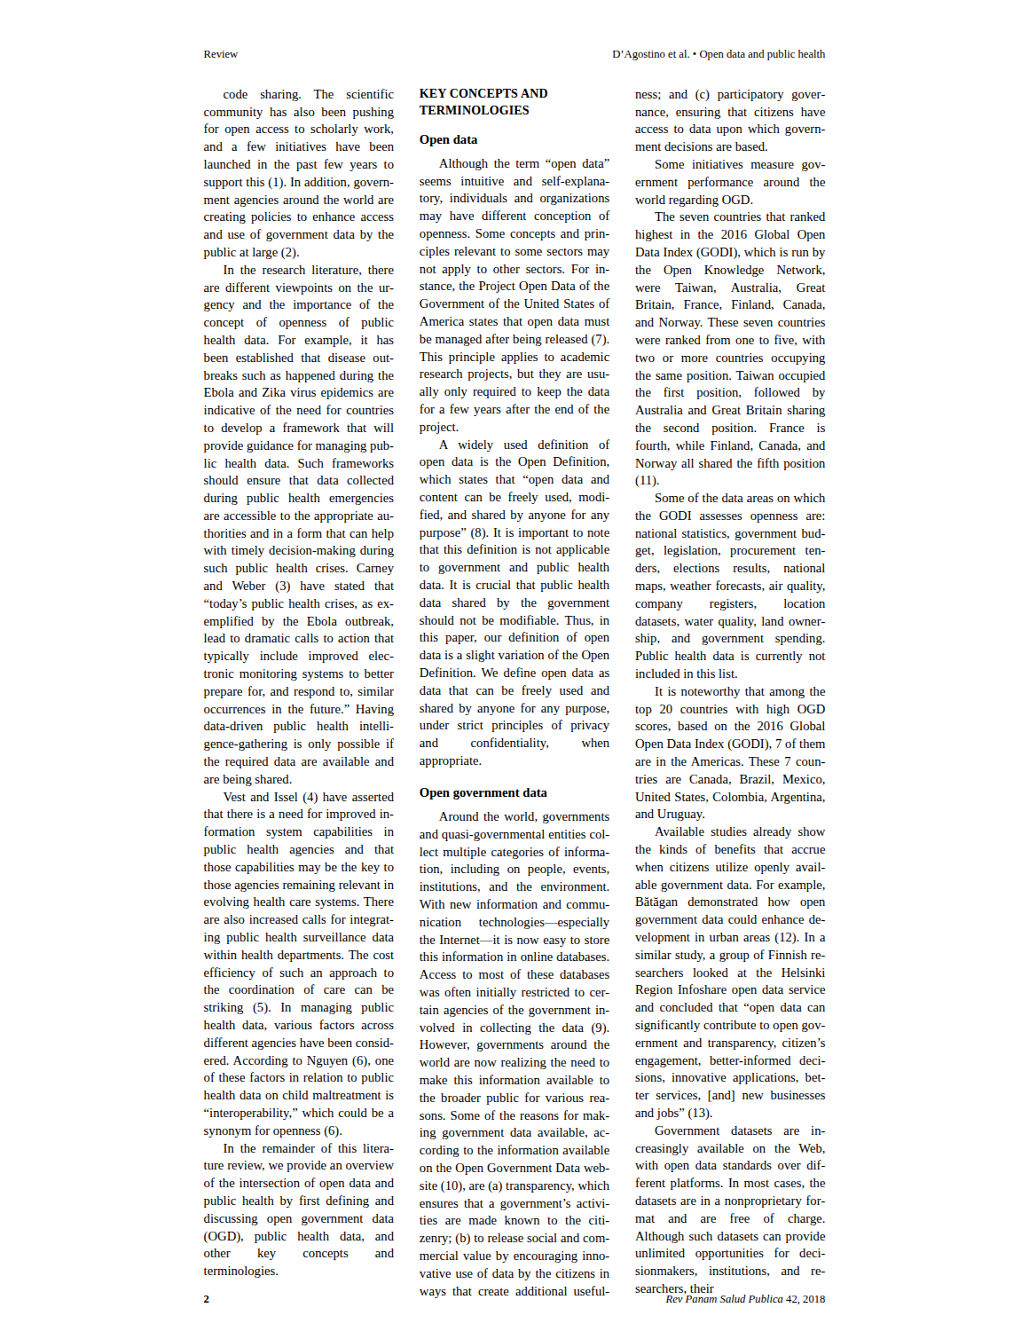Review D’Agostino et al. • Open data and public health
code sharing. The scientific community has also been pushing for open access to scholarly work, and a few initiatives have been launched in the past few years to support this (1). In addition, government agencies around the world are creating policies to enhance access and use of government data by the public at large (2).
In the research literature, there are different viewpoints on the urgency and the importance of the concept of openness of public health data. For example, it has been established that disease outbreaks such as happened during the Ebola and Zika virus epidemics are indicative of the need for countries to develop a framework that will provide guidance for managing public health data. Such frameworks should ensure that data collected during public health emergencies are accessible to the appropriate authorities and in a form that can help with timely decision-making during such public health crises. Carney and Weber (3) have stated that “today’s public health crises, as exemplified by the Ebola outbreak, lead to dramatic calls to action that typically include improved electronic monitoring systems to better prepare for, and respond to, similar occurrences in the future.” Having data-driven public health intelligence-gathering is only possible if the required data are available and are being shared.
Vest and Issel (4) have asserted that there is a need for improved information system capabilities in public health agencies and that those capabilities may be the key to those agencies remaining relevant in evolving health care systems. There are also increased calls for integrating public health surveillance data within health departments. The cost efficiency of such an approach to the coordination of care can be striking (5). In managing public health data, various factors across different agencies have been considered. According to Nguyen (6), one of these factors in relation to public health data on child maltreatment is “interoperability,” which could be a synonym for openness (6).
In the remainder of this literature review, we provide an overview of the intersection of open data and public health by first defining and discussing open government data (OGD), public health data, and other key concepts and terminologies.
Key concepts and terminologies
Open data
Although the term “open data” seems intuitive and self-explanatory, individuals and organizations may have different conception of openness. Some concepts and principles relevant to some sectors may not apply to other sectors. For instance, the Project Open Data of the Government of the United States of America states that open data must be managed after being released (7). This principle applies to academic research projects, but they are usually only required to keep the data for a few years after the end of the project.
A widely used definition of open data is the Open Definition, which states that “open data and content can be freely used, modified, and shared by anyone for any purpose” (8). It is important to note that this definition is not applicable to government and public health data. It is crucial that public health data shared by the government should not be modifiable. Thus, in this paper, our definition of open data is a slight variation of the Open Definition. We define open data as data that can be freely used and shared by anyone for any purpose, under strict principles of privacy and confidentiality, when appropriate.
Open government data
Around the world, governments and quasi-governmental entities collect multiple categories of information, including on people, events, institutions, and the environment. With new information and communication technologies—especially the Internet—it is now easy to store this information in online databases. Access to most of these databases was often initially restricted to certain agencies of the government involved in collecting the data (9). However, governments around the world are now realizing the need to make this information available to the broader public for various reasons. Some of the reasons for making government data available, according to the information available on the Open Government Data website (10), are (a) transparency, which ensures that a government’s activities are made known to the citizenry; (b) to release social and commercial value by encouraging innovative use of data by the citizens in ways that create additional usefulness; and (c) participatory governance, ensuring that citizens have access to data upon which government decisions are based.
Some initiatives measure government performance around the world regarding OGD.
The seven countries that ranked highest in the 2016 Global Open Data Index (GODI), which is run by the Open Knowledge Network, were Taiwan, Australia, Great Britain, France, Finland, Canada, and Norway. These seven countries were ranked from one to five, with two or more countries occupying the same position. Taiwan occupied the first position, followed by Australia and Great Britain sharing the second position. France is fourth, while Finland, Canada, and Norway all shared the fifth position (11).
Some of the data areas on which the GODI assesses openness are: national statistics, government budget, legislation, procurement tenders, elections results, national maps, weather forecasts, air quality, company registers, location datasets, water quality, land ownership, and government spending. Public health data is currently not included in this list.
It is noteworthy that among the top 20 countries with high OGD scores, based on the 2016 Global Open Data Index (GODI), 7 of them are in the Americas. These 7 countries are Canada, Brazil, Mexico, United States, Colombia, Argentina, and Uruguay.
Available studies already show the kinds of benefits that accrue when citizens utilize openly available government data. For example, Bătăgan demonstrated how open government data could enhance development in urban areas (12). In a similar study, a group of Finnish researchers looked at the Helsinki Region Infoshare open data service and concluded that “open data can significantly contribute to open government and transparency, citizen’s engagement, better-informed decisions, innovative applications, better services, [and] new businesses and jobs” (13).
Government datasets are increasingly available on the Web, with open data standards over different platforms. In most cases, the datasets are in a nonproprietary format and are free of charge. Although such datasets can provide unlimited opportunities for decisionmakers, institutions, and researchers, their
2 Rev Panam Salud Publica 42, 2018